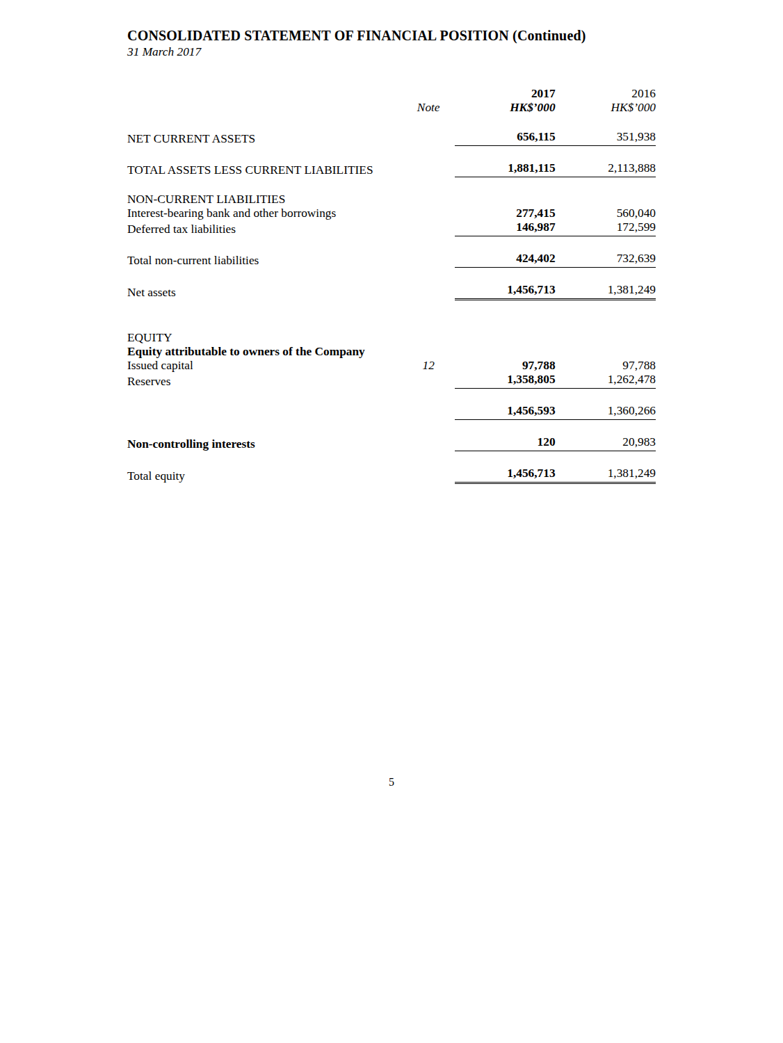CONSOLIDATED STATEMENT OF FINANCIAL POSITION (Continued)
31 March 2017
| | | 2017 | 2016 |
| | Note | HK$’000 | HK$’000 |
| NET CURRENT ASSETS | | 656,115 | 351,938 |
| TOTAL ASSETS LESS CURRENT LIABILITIES | | 1,881,115 | 2,113,888 |
| NON-CURRENT LIABILITIES | | | |
| Interest-bearing bank and other borrowings | | 277,415 | 560,040 |
| Deferred tax liabilities | | 146,987 | 172,599 |
| Total non-current liabilities | | 424,402 | 732,639 |
| Net assets | | 1,456,713 | 1,381,249 |
| EQUITY | | | |
| Equity attributable to owners of the Company | | | |
| Issued capital | 12 | 97,788 | 97,788 |
| Reserves | | 1,358,805 | 1,262,478 |
| | | 1,456,593 | 1,360,266 |
| Non-controlling interests | | 120 | 20,983 |
| Total equity | | 1,456,713 | 1,381,249 |
5